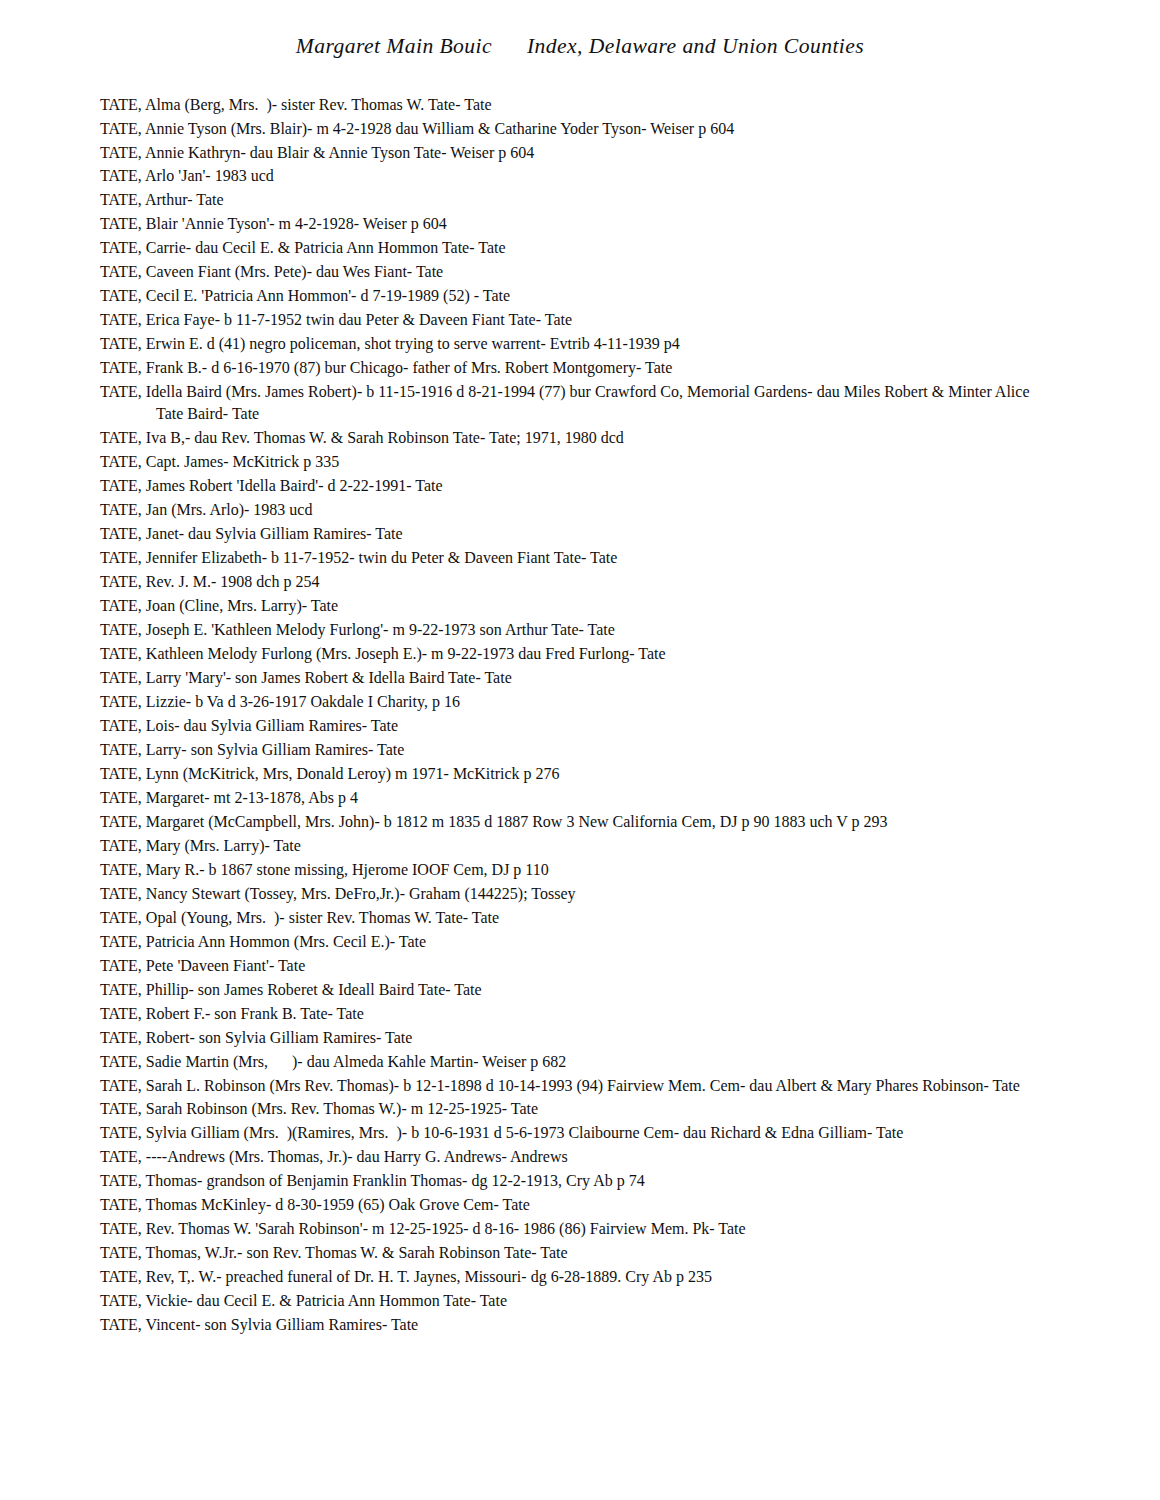Margaret Main Bouic Index, Delaware and Union Counties
TATE, Alma (Berg, Mrs. )- sister Rev. Thomas W. Tate- Tate
TATE, Annie Tyson (Mrs. Blair)- m 4-2-1928 dau William & Catharine Yoder Tyson- Weiser p 604
TATE, Annie Kathryn- dau Blair & Annie Tyson Tate- Weiser p 604
TATE, Arlo 'Jan'- 1983 ucd
TATE, Arthur- Tate
TATE, Blair 'Annie Tyson'- m 4-2-1928- Weiser p 604
TATE, Carrie- dau Cecil E. & Patricia Ann Hommon Tate- Tate
TATE, Caveen Fiant (Mrs. Pete)- dau Wes Fiant- Tate
TATE, Cecil E. 'Patricia Ann Hommon'- d 7-19-1989 (52) - Tate
TATE, Erica Faye- b 11-7-1952 twin dau Peter & Daveen Fiant Tate- Tate
TATE, Erwin E. d (41) negro policeman, shot trying to serve warrent- Evtrib 4-11-1939 p4
TATE, Frank B.- d 6-16-1970 (87) bur Chicago- father of Mrs. Robert Montgomery- Tate
TATE, Idella Baird (Mrs. James Robert)- b 11-15-1916 d 8-21-1994 (77) bur Crawford Co, Memorial Gardens- dau Miles Robert & Minter Alice Tate Baird- Tate
TATE, Iva B,- dau Rev. Thomas W. & Sarah Robinson Tate- Tate; 1971, 1980 dcd
TATE, Capt. James- McKitrick p 335
TATE, James Robert 'Idella Baird'- d 2-22-1991- Tate
TATE, Jan (Mrs. Arlo)- 1983 ucd
TATE, Janet- dau Sylvia Gilliam Ramires- Tate
TATE, Jennifer Elizabeth- b 11-7-1952- twin du Peter & Daveen Fiant Tate- Tate
TATE, Rev. J. M.- 1908 dch p 254
TATE, Joan (Cline, Mrs. Larry)- Tate
TATE, Joseph E. 'Kathleen Melody Furlong'- m 9-22-1973 son Arthur Tate- Tate
TATE, Kathleen Melody Furlong (Mrs. Joseph E.)- m 9-22-1973 dau Fred Furlong- Tate
TATE, Larry 'Mary'- son James Robert & Idella Baird Tate- Tate
TATE, Lizzie- b Va d 3-26-1917 Oakdale I Charity, p 16
TATE, Lois- dau Sylvia Gilliam Ramires- Tate
TATE, Larry- son Sylvia Gilliam Ramires- Tate
TATE, Lynn (McKitrick, Mrs, Donald Leroy) m 1971- McKitrick p 276
TATE, Margaret- mt 2-13-1878, Abs p 4
TATE, Margaret (McCampbell, Mrs. John)- b 1812 m 1835 d 1887 Row 3 New California Cem, DJ p 90 1883 uch V p 293
TATE, Mary (Mrs. Larry)- Tate
TATE, Mary R.- b 1867 stone missing, Hjerome IOOF Cem, DJ p 110
TATE, Nancy Stewart (Tossey, Mrs. DeFro,Jr.)- Graham (144225); Tossey
TATE, Opal (Young, Mrs. )- sister Rev. Thomas W. Tate- Tate
TATE, Patricia Ann Hommon (Mrs. Cecil E.)- Tate
TATE, Pete 'Daveen Fiant'- Tate
TATE, Phillip- son James Roberet & Ideall Baird Tate- Tate
TATE, Robert F.- son Frank B. Tate- Tate
TATE, Robert- son Sylvia Gilliam Ramires- Tate
TATE, Sadie Martin (Mrs, )- dau Almeda Kahle Martin- Weiser p 682
TATE, Sarah L. Robinson (Mrs Rev. Thomas)- b 12-1-1898 d 10-14-1993 (94) Fairview Mem. Cem- dau Albert & Mary Phares Robinson- Tate
TATE, Sarah Robinson (Mrs. Rev. Thomas W.)- m 12-25-1925- Tate
TATE, Sylvia Gilliam (Mrs. )(Ramires, Mrs. )- b 10-6-1931 d 5-6-1973 Claibourne Cem- dau Richard & Edna Gilliam- Tate
TATE, ----Andrews (Mrs. Thomas, Jr.)- dau Harry G. Andrews- Andrews
TATE, Thomas- grandson of Benjamin Franklin Thomas- dg 12-2-1913, Cry Ab p 74
TATE, Thomas McKinley- d 8-30-1959 (65) Oak Grove Cem- Tate
TATE, Rev. Thomas W. 'Sarah Robinson'- m 12-25-1925- d 8-16- 1986 (86) Fairview Mem. Pk- Tate
TATE, Thomas, W.Jr.- son Rev. Thomas W. & Sarah Robinson Tate- Tate
TATE, Rev, T,. W.- preached funeral of Dr. H. T. Jaynes, Missouri- dg 6-28-1889. Cry Ab p 235
TATE, Vickie- dau Cecil E. & Patricia Ann Hommon Tate- Tate
TATE, Vincent- son Sylvia Gilliam Ramires- Tate